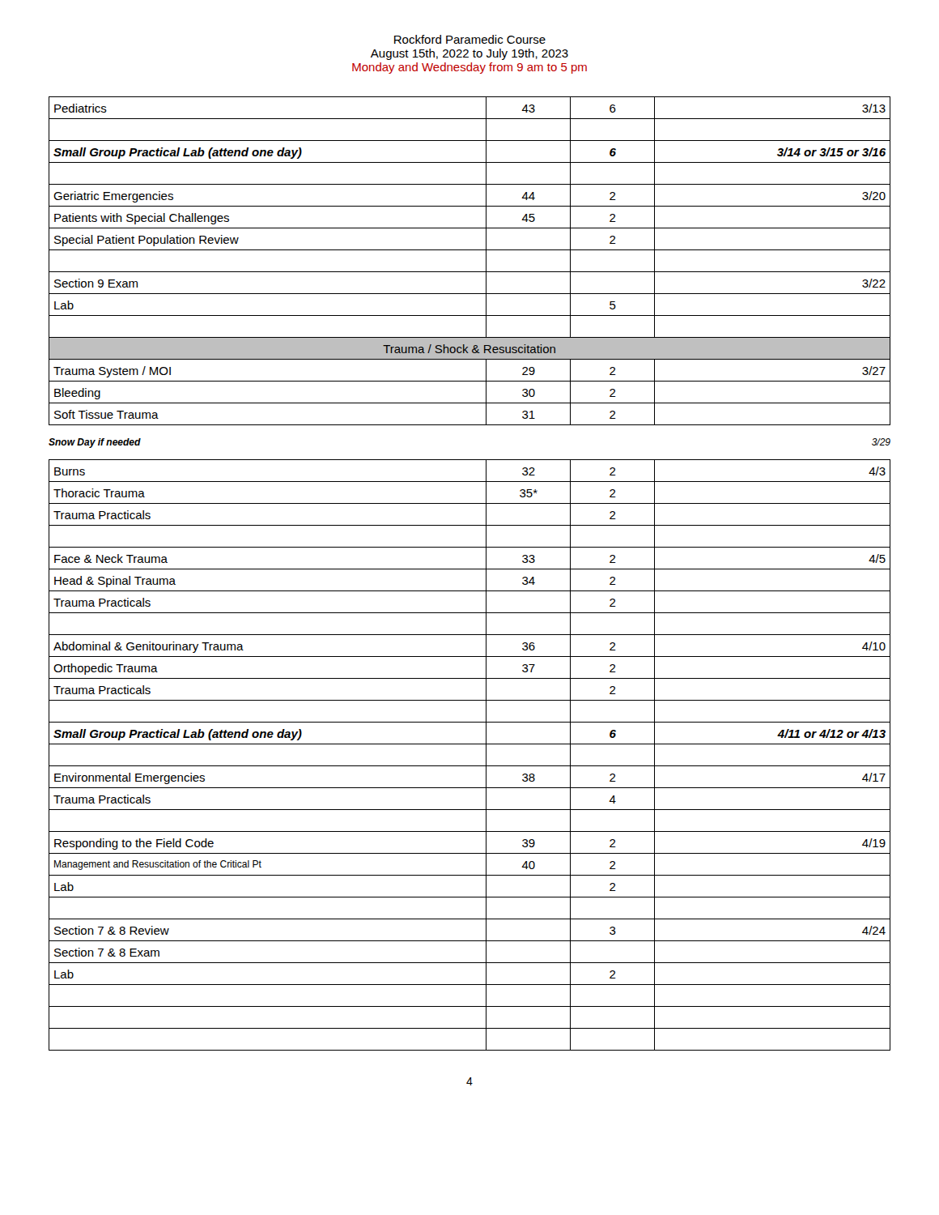Rockford Paramedic Course
August 15th, 2022 to July 19th, 2023
Monday and Wednesday from 9 am to 5 pm
| Pediatrics | 43 | 6 | 3/13 |
| Small Group Practical Lab (attend one day) | | 6 | 3/14 or 3/15 or 3/16 |
| Geriatric Emergencies | 44 | 2 | 3/20 |
| Patients with Special Challenges | 45 | 2 | |
| Special Patient Population Review | | 2 | |
| Section 9 Exam | | | 3/22 |
| Lab | | 5 | |
| Trauma / Shock & Resuscitation |
| Trauma System / MOI | 29 | 2 | 3/27 |
| Bleeding | 30 | 2 | |
| Soft Tissue Trauma | 31 | 2 | |
Snow Day if needed 3/29
| Burns | 32 | 2 | 4/3 |
| Thoracic Trauma | 35* | 2 | |
| Trauma Practicals | | 2 | |
| Face & Neck Trauma | 33 | 2 | 4/5 |
| Head & Spinal Trauma | 34 | 2 | |
| Trauma Practicals | | 2 | |
| Abdominal & Genitourinary Trauma | 36 | 2 | 4/10 |
| Orthopedic Trauma | 37 | 2 | |
| Trauma Practicals | | 2 | |
| Small Group Practical Lab (attend one day) | | 6 | 4/11 or 4/12 or 4/13 |
| Environmental Emergencies | 38 | 2 | 4/17 |
| Trauma Practicals | | 4 | |
| Responding to the Field Code | 39 | 2 | 4/19 |
| Management and Resuscitation of the Critical Pt | 40 | 2 | |
| Lab | | 2 | |
| Section 7 & 8 Review | | 3 | 4/24 |
| Section 7 & 8 Exam | | | |
| Lab | | 2 | |
4